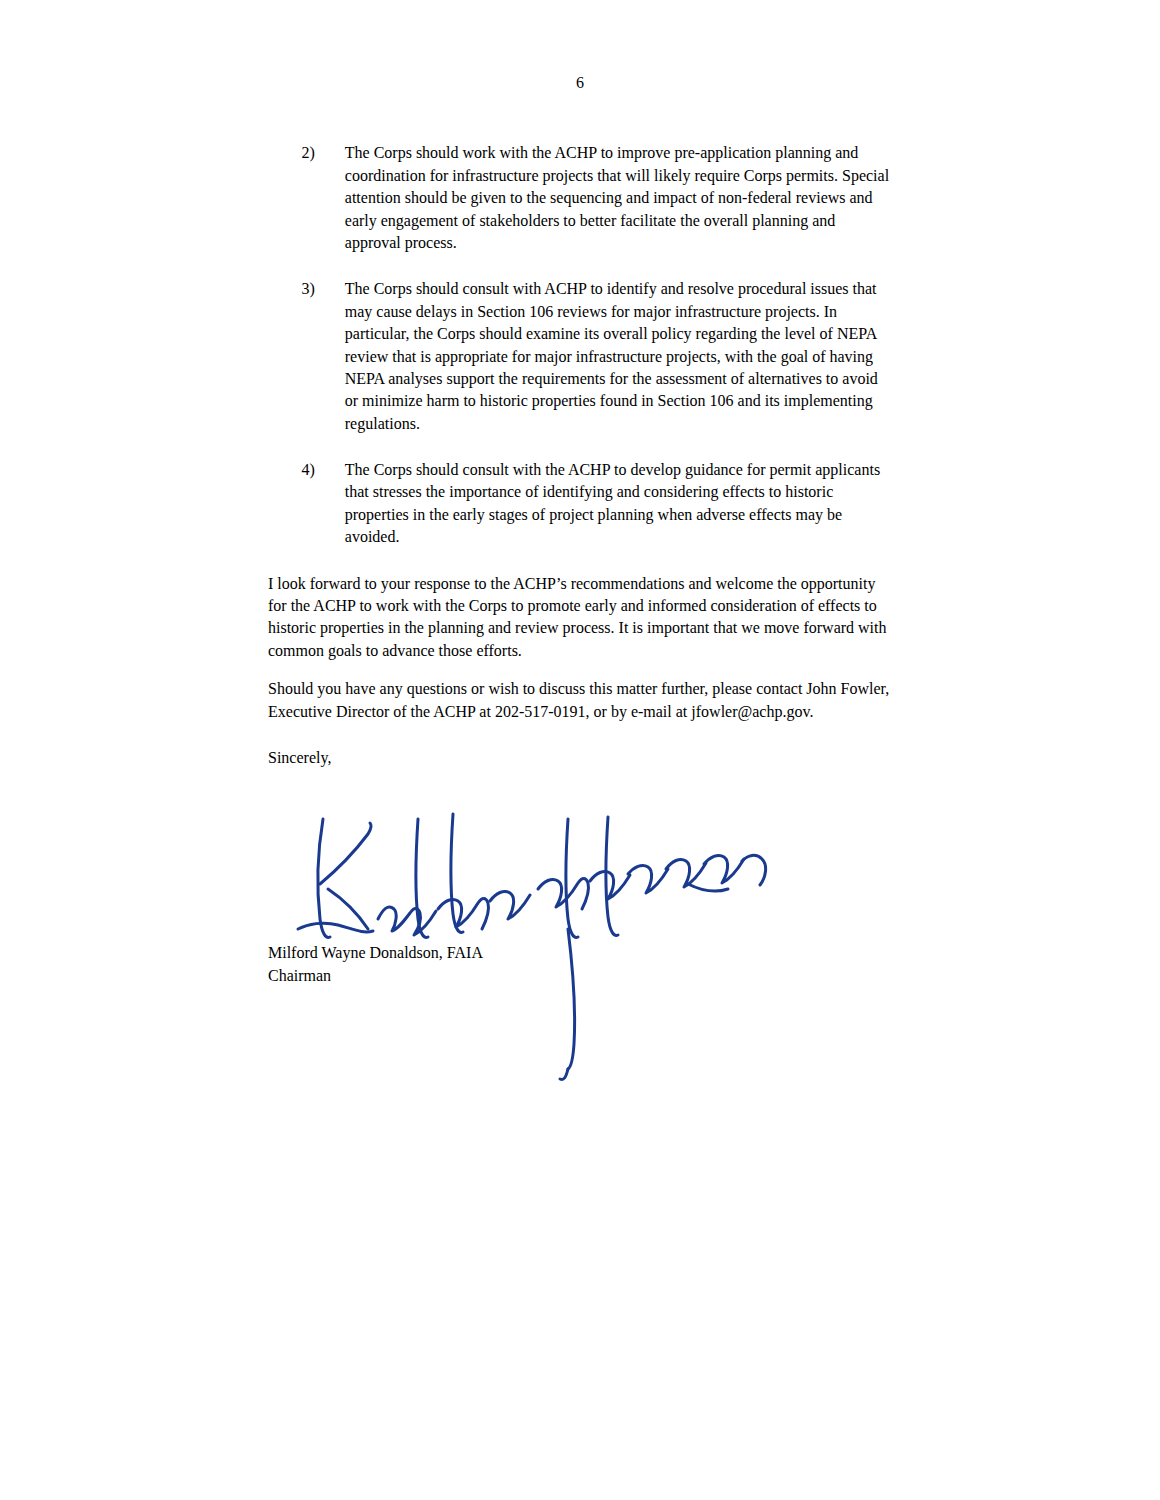6
The Corps should work with the ACHP to improve pre-application planning and coordination for infrastructure projects that will likely require Corps permits. Special attention should be given to the sequencing and impact of non-federal reviews and early engagement of stakeholders to better facilitate the overall planning and approval process.
The Corps should consult with ACHP to identify and resolve procedural issues that may cause delays in Section 106 reviews for major infrastructure projects. In particular, the Corps should examine its overall policy regarding the level of NEPA review that is appropriate for major infrastructure projects, with the goal of having NEPA analyses support the requirements for the assessment of alternatives to avoid or minimize harm to historic properties found in Section 106 and its implementing regulations.
The Corps should consult with the ACHP to develop guidance for permit applicants that stresses the importance of identifying and considering effects to historic properties in the early stages of project planning when adverse effects may be avoided.
I look forward to your response to the ACHP’s recommendations and welcome the opportunity for the ACHP to work with the Corps to promote early and informed consideration of effects to historic properties in the planning and review process. It is important that we move forward with common goals to advance those efforts.
Should you have any questions or wish to discuss this matter further, please contact John Fowler, Executive Director of the ACHP at 202-517-0191, or by e-mail at jfowler@achp.gov.
Sincerely,
Milford Wayne Donaldson, FAIA
Chairman